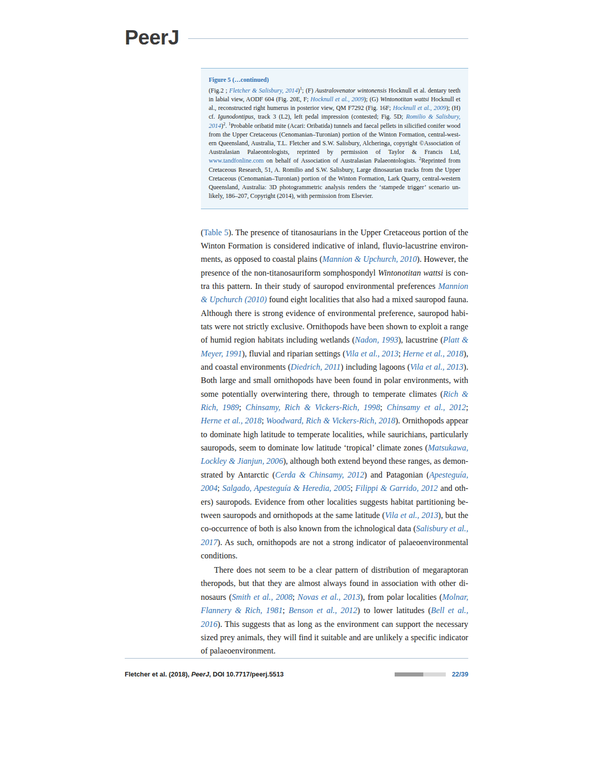PeerJ
Figure 5 (…continued)
(Fig.2 ; Fletcher & Salisbury, 2014)1; (F) Australovenator wintonensis Hocknull et al. dentary teeth in labial view, AODF 604 (Fig. 20E, F; Hocknull et al., 2009); (G) Wintonotitan wattsi Hocknull et al., reconstructed right humerus in posterior view, QM F7292 (Fig. 16F; Hocknull et al., 2009); (H) cf. Igunodontipus, track 3 (L2), left pedal impression (contested; Fig. 5D; Romilio & Salisbury, 2014)2. 1Probable oribatid mite (Acari: Oribatida) tunnels and faecal pellets in silicified conifer wood from the Upper Cretaceous (Cenomanian–Turonian) portion of the Winton Formation, central-western Queensland, Australia, T.L. Fletcher and S.W. Salisbury, Alcheringa, copyright ©Association of Australasian Palaeontologists, reprinted by permission of Taylor & Francis Ltd, www.tandfonline.com on behalf of Association of Australasian Palaeontologists. 2Reprinted from Cretaceous Research, 51, A. Romilio and S.W. Salisbury, Large dinosaurian tracks from the Upper Cretaceous (Cenomanian–Turonian) portion of the Winton Formation, Lark Quarry, central-western Queensland, Australia: 3D photogrammetric analysis renders the ‘stampede trigger’ scenario unlikely, 186–207, Copyright (2014), with permission from Elsevier.
(Table 5). The presence of titanosaurians in the Upper Cretaceous portion of the Winton Formation is considered indicative of inland, fluvio-lacustrine environments, as opposed to coastal plains (Mannion & Upchurch, 2010). However, the presence of the non-titanosauriform somphospondyl Wintonotitan wattsi is contra this pattern. In their study of sauropod environmental preferences Mannion & Upchurch (2010) found eight localities that also had a mixed sauropod fauna. Although there is strong evidence of environmental preference, sauropod habitats were not strictly exclusive. Ornithopods have been shown to exploit a range of humid region habitats including wetlands (Nadon, 1993), lacustrine (Platt & Meyer, 1991), fluvial and riparian settings (Vila et al., 2013; Herne et al., 2018), and coastal environments (Diedrich, 2011) including lagoons (Vila et al., 2013). Both large and small ornithopods have been found in polar environments, with some potentially overwintering there, through to temperate climates (Rich & Rich, 1989; Chinsamy, Rich & Vickers-Rich, 1998; Chinsamy et al., 2012; Herne et al., 2018; Woodward, Rich & Vickers-Rich, 2018). Ornithopods appear to dominate high latitude to temperate localities, while saurichians, particularly sauropods, seem to dominate low latitude ‘tropical’ climate zones (Matsukawa, Lockley & Jianjun, 2006), although both extend beyond these ranges, as demonstrated by Antarctic (Cerda & Chinsamy, 2012) and Patagonian (Apesteguía, 2004; Salgado, Apesteguía & Heredia, 2005; Filippi & Garrido, 2012 and others) sauropods. Evidence from other localities suggests habitat partitioning between sauropods and ornithopods at the same latitude (Vila et al., 2013), but the co-occurrence of both is also known from the ichnological data (Salisbury et al., 2017). As such, ornithopods are not a strong indicator of palaeoenvironmental conditions.
There does not seem to be a clear pattern of distribution of megaraptoran theropods, but that they are almost always found in association with other dinosaurs (Smith et al., 2008; Novas et al., 2013), from polar localities (Molnar, Flannery & Rich, 1981; Benson et al., 2012) to lower latitudes (Bell et al., 2016). This suggests that as long as the environment can support the necessary sized prey animals, they will find it suitable and are unlikely a specific indicator of palaeoenvironment.
Fletcher et al. (2018), PeerJ, DOI 10.7717/peerj.5513
22/39